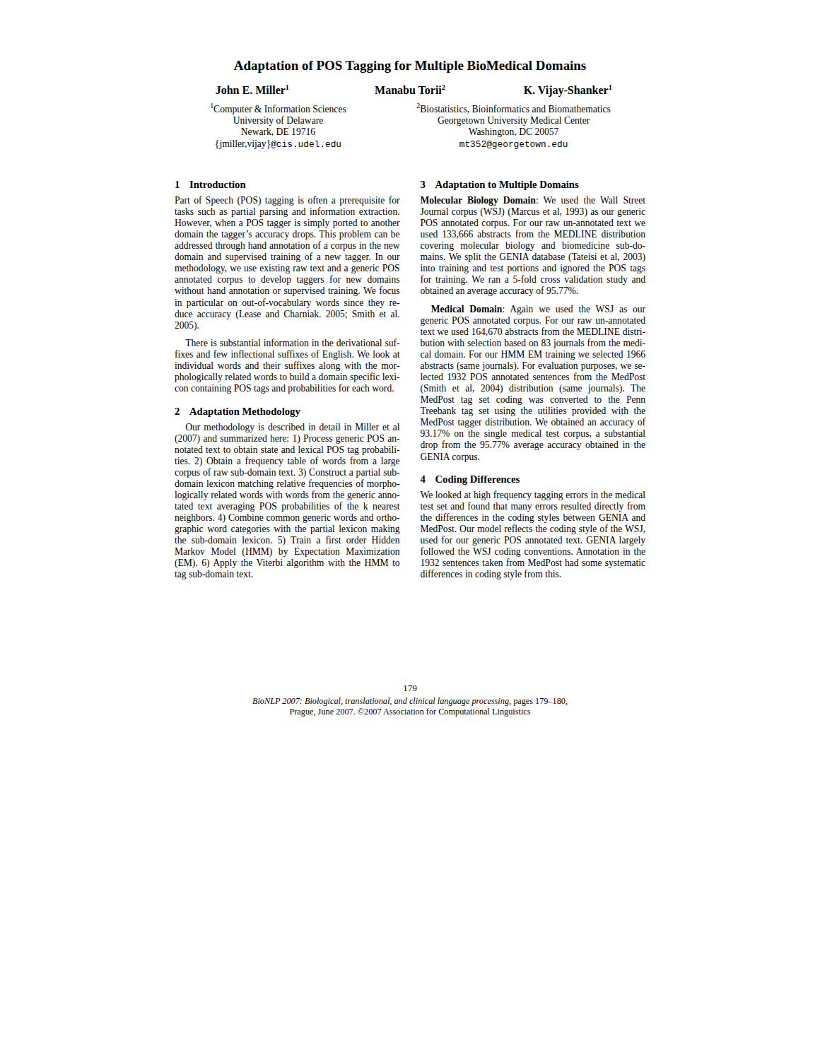Adaptation of POS Tagging for Multiple BioMedical Domains
| John E. Miller 1 | Manabu Torii 2 | K. Vijay-Shanker 1 |
| 1 Computer & Information Sciences University of Delaware Newark, DE 19716 {jmiller,vijay} @cis.udel.edu | 2 Biostatistics, Bioinformatics and Biomathematics Georgetown University Medical Center Washington, DC 20057 mt352@georgetown.edu |
1 Introduction
Part of Speech (POS) tagging is often a prerequisite for tasks such as partial parsing and information extraction. However, when a POS tagger is simply ported to another domain the tagger’s accuracy drops. This problem can be addressed through hand annotation of a corpus in the new domain and supervised training of a new tagger. In our methodology, we use existing raw text and a generic POS annotated corpus to develop taggers for new domains without hand annotation or supervised training. We focus in particular on out-of-vocabulary words since they reduce accuracy (Lease and Charniak. 2005; Smith et al. 2005).
There is substantial information in the derivational suffixes and few inflectional suffixes of English. We look at individual words and their suffixes along with the morphologically related words to build a domain specific lexicon containing POS tags and probabilities for each word.
2 Adaptation Methodology
Our methodology is described in detail in Miller et al (2007) and summarized here: 1) Process generic POS annotated text to obtain state and lexical POS tag probabilities. 2) Obtain a frequency table of words from a large corpus of raw sub-domain text. 3) Construct a partial sub-domain lexicon matching relative frequencies of morphologically related words with words from the generic annotated text averaging POS probabilities of the k nearest neighbors. 4) Combine common generic words and orthographic word categories with the partial lexicon making the sub-domain lexicon. 5) Train a first order Hidden Markov Model (HMM) by Expectation Maximization (EM). 6) Apply the Viterbi algorithm with the HMM to tag sub-domain text.
3 Adaptation to Multiple Domains
Molecular Biology Domain: We used the Wall Street Journal corpus (WSJ) (Marcus et al, 1993) as our generic POS annotated corpus. For our raw un-annotated text we used 133,666 abstracts from the MEDLINE distribution covering molecular biology and biomedicine sub-domains. We split the GENIA database (Tateisi et al, 2003) into training and test portions and ignored the POS tags for training. We ran a 5-fold cross validation study and obtained an average accuracy of 95.77%.
Medical Domain: Again we used the WSJ as our generic POS annotated corpus. For our raw un-annotated text we used 164,670 abstracts from the MEDLINE distribution with selection based on 83 journals from the medical domain. For our HMM EM training we selected 1966 abstracts (same journals). For evaluation purposes, we selected 1932 POS annotated sentences from the MedPost (Smith et al, 2004) distribution (same journals). The MedPost tag set coding was converted to the Penn Treebank tag set using the utilities provided with the MedPost tagger distribution. We obtained an accuracy of 93.17% on the single medical test corpus, a substantial drop from the 95.77% average accuracy obtained in the GENIA corpus.
4 Coding Differences
We looked at high frequency tagging errors in the medical test set and found that many errors resulted directly from the differences in the coding styles between GENIA and MedPost. Our model reflects the coding style of the WSJ, used for our generic POS annotated text. GENIA largely followed the WSJ coding conventions. Annotation in the 1932 sentences taken from MedPost had some systematic differences in coding style from this.
179
BioNLP 2007: Biological, translational, and clinical language processing, pages 179–180,
Prague, June 2007. ©2007 Association for Computational Linguistics